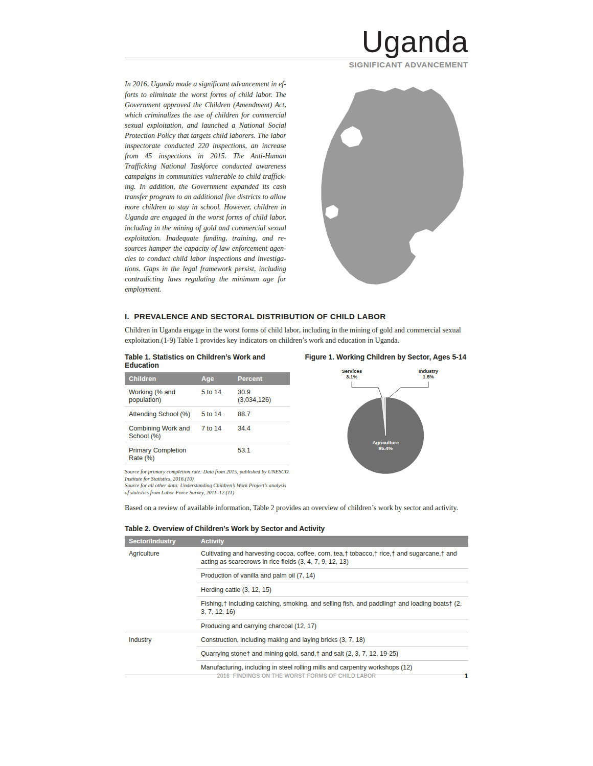Uganda
SIGNIFICANT ADVANCEMENT
In 2016, Uganda made a significant advancement in efforts to eliminate the worst forms of child labor. The Government approved the Children (Amendment) Act, which criminalizes the use of children for commercial sexual exploitation, and launched a National Social Protection Policy that targets child laborers. The labor inspectorate conducted 220 inspections, an increase from 45 inspections in 2015. The Anti-Human Trafficking National Taskforce conducted awareness campaigns in communities vulnerable to child trafficking. In addition, the Government expanded its cash transfer program to an additional five districts to allow more children to stay in school. However, children in Uganda are engaged in the worst forms of child labor, including in the mining of gold and commercial sexual exploitation. Inadequate funding, training, and resources hamper the capacity of law enforcement agencies to conduct child labor inspections and investigations. Gaps in the legal framework persist, including contradicting laws regulating the minimum age for employment.
I. PREVALENCE AND SECTORAL DISTRIBUTION OF CHILD LABOR
Children in Uganda engage in the worst forms of child labor, including in the mining of gold and commercial sexual exploitation.(1-9) Table 1 provides key indicators on children’s work and education in Uganda.
Table 1. Statistics on Children’s Work and Education
| Children | Age | Percent |
| --- | --- | --- |
| Working (% and population) | 5 to 14 | 30.9 (3,034,126) |
| Attending School (%) | 5 to 14 | 88.7 |
| Combining Work and School (%) | 7 to 14 | 34.4 |
| Primary Completion Rate (%) | | 53.1 |
Source for primary completion rate: Data from 2015, published by UNESCO Institute for Statistics, 2016.(10)
Source for all other data: Understanding Children’s Work Project’s analysis of statistics from Labor Force Survey, 2011–12.(11)
Figure 1. Working Children by Sector, Ages 5-14
Services 3.1% Industry 1.5% Agriculture 95.4%
Based on a review of available information, Table 2 provides an overview of children’s work by sector and activity.
Table 2. Overview of Children’s Work by Sector and Activity
| Sector/Industry | Activity |
| --- | --- |
| Agriculture | Cultivating and harvesting cocoa, coffee, corn, tea,† tobacco,† rice,† and sugarcane,† and acting as scarecrows in rice fields (3, 4, 7, 9, 12, 13) |
| | Production of vanilla and palm oil (7, 14) |
| | Herding cattle (3, 12, 15) |
| | Fishing,† including catching, smoking, and selling fish, and paddling† and loading boats† (2, 3, 7, 12, 16) |
| | Producing and carrying charcoal (12, 17) |
| Industry | Construction, including making and laying bricks (3, 7, 18) |
| | Quarrying stone† and mining gold, sand,† and salt (2, 3, 7, 12, 19-25) |
| | Manufacturing, including in steel rolling mills and carpentry workshops (12) |
2016 FINDINGS ON THE WORST FORMS OF CHILD LABOR
1